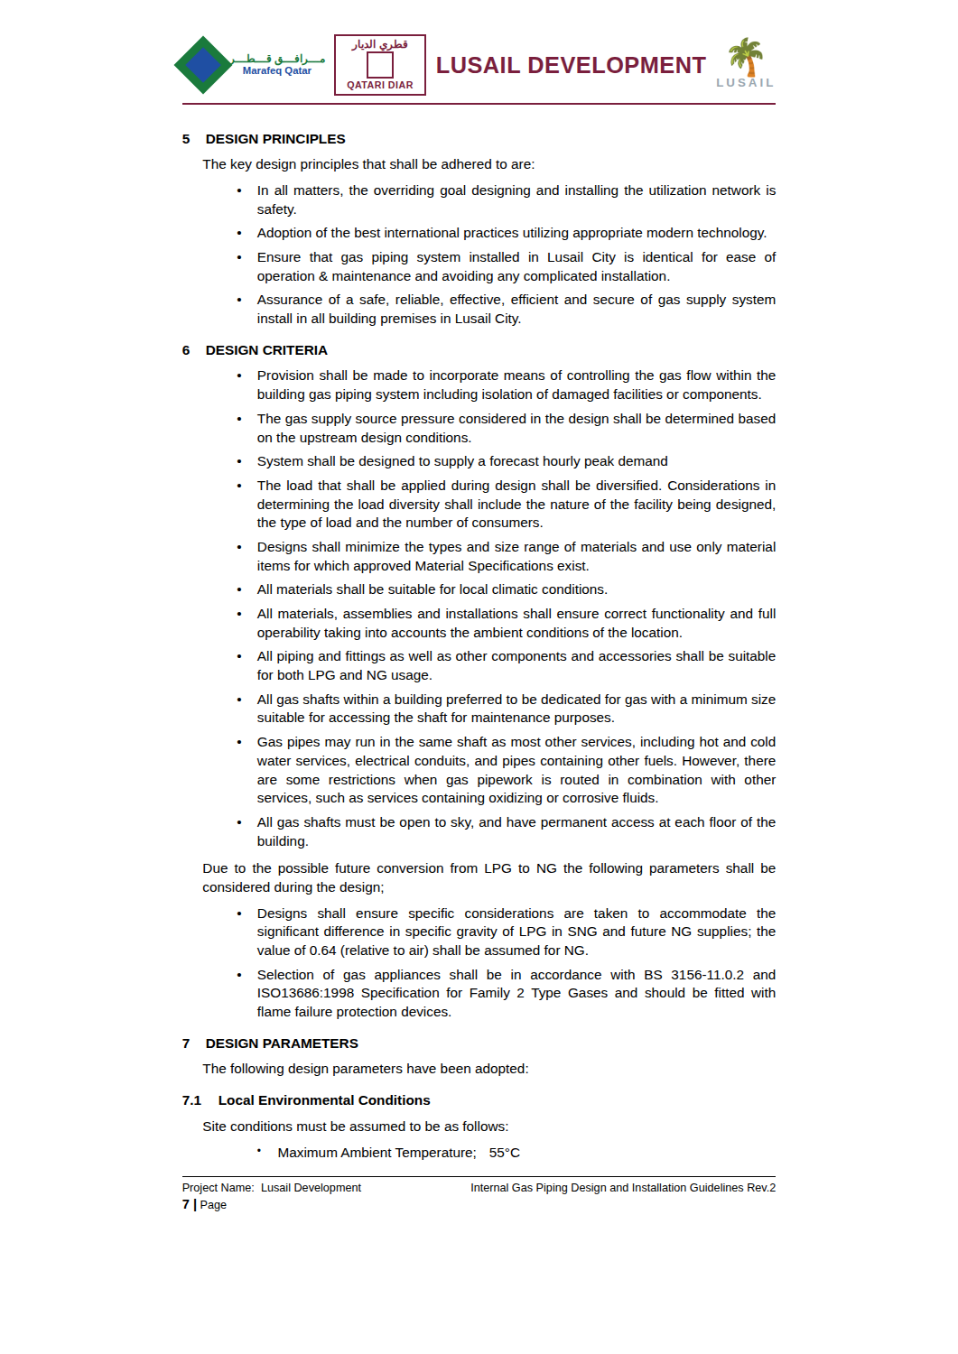مـــرافـــق قـــطـــر Marafeq Qatar
قطري الديار
QATARI DIAR
LUSAIL DEVELOPMENT
🌴
LUSAIL
5 DESIGN PRINCIPLES
The key design principles that shall be adhered to are:
In all matters, the overriding goal designing and installing the utilization network is safety.
Adoption of the best international practices utilizing appropriate modern technology.
Ensure that gas piping system installed in Lusail City is identical for ease of operation & maintenance and avoiding any complicated installation.
Assurance of a safe, reliable, effective, efficient and secure of gas supply system install in all building premises in Lusail City.
6 DESIGN CRITERIA
Provision shall be made to incorporate means of controlling the gas flow within the building gas piping system including isolation of damaged facilities or components.
The gas supply source pressure considered in the design shall be determined based on the upstream design conditions.
System shall be designed to supply a forecast hourly peak demand
The load that shall be applied during design shall be diversified. Considerations in determining the load diversity shall include the nature of the facility being designed, the type of load and the number of consumers.
Designs shall minimize the types and size range of materials and use only material items for which approved Material Specifications exist.
All materials shall be suitable for local climatic conditions.
All materials, assemblies and installations shall ensure correct functionality and full operability taking into accounts the ambient conditions of the location.
All piping and fittings as well as other components and accessories shall be suitable for both LPG and NG usage.
All gas shafts within a building preferred to be dedicated for gas with a minimum size suitable for accessing the shaft for maintenance purposes.
Gas pipes may run in the same shaft as most other services, including hot and cold water services, electrical conduits, and pipes containing other fuels. However, there are some restrictions when gas pipework is routed in combination with other services, such as services containing oxidizing or corrosive fluids.
All gas shafts must be open to sky, and have permanent access at each floor of the building.
Due to the possible future conversion from LPG to NG the following parameters shall be considered during the design;
Designs shall ensure specific considerations are taken to accommodate the significant difference in specific gravity of LPG in SNG and future NG supplies; the value of 0.64 (relative to air) shall be assumed for NG.
Selection of gas appliances shall be in accordance with BS 3156-11.0.2 and ISO13686:1998 Specification for Family 2 Type Gases and should be fitted with flame failure protection devices.
7 DESIGN PARAMETERS
The following design parameters have been adopted:
7.1 Local Environmental Conditions
Site conditions must be assumed to be as follows:
Maximum Ambient Temperature; 55°C
Project Name: Lusail Development
7 | Page
Internal Gas Piping Design and Installation Guidelines Rev.2